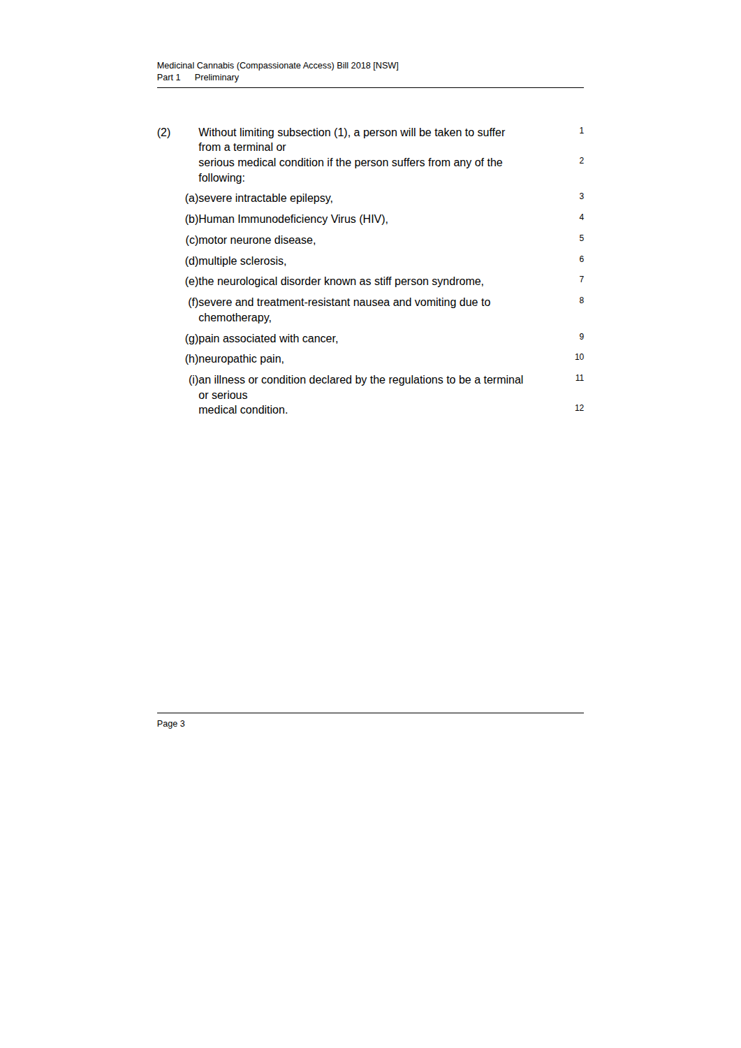Medicinal Cannabis (Compassionate Access) Bill 2018 [NSW] Part 1 Preliminary
| (2) | Without limiting subsection (1), a person will be taken to suffer from a terminal or | 1 |
| | serious medical condition if the person suffers from any of the following: | 2 |
| (a) | severe intractable epilepsy, | 3 |
| (b) | Human Immunodeficiency Virus (HIV), | 4 |
| (c) | motor neurone disease, | 5 |
| (d) | multiple sclerosis, | 6 |
| (e) | the neurological disorder known as stiff person syndrome, | 7 |
| (f) | severe and treatment-resistant nausea and vomiting due to chemotherapy, | 8 |
| (g) | pain associated with cancer, | 9 |
| (h) | neuropathic pain, | 10 |
| (i) | an illness or condition declared by the regulations to be a terminal or serious | 11 |
| | medical condition. | 12 |
Page 3